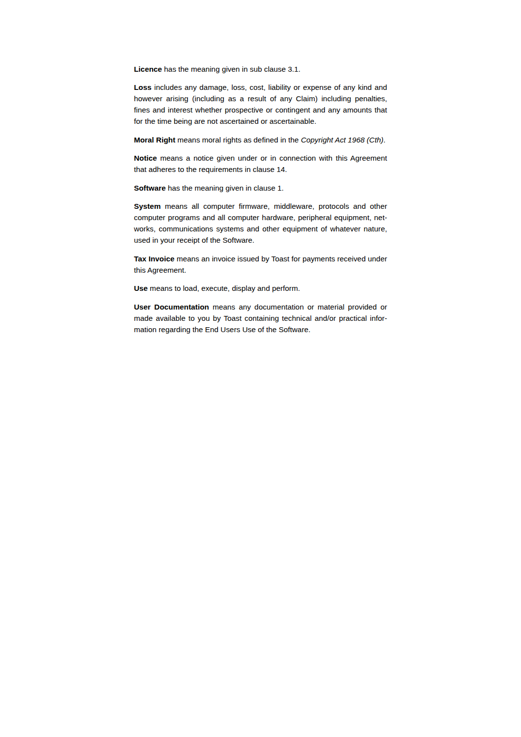Licence has the meaning given in sub clause 3.1.
Loss includes any damage, loss, cost, liability or expense of any kind and however arising (including as a result of any Claim) including penalties, fines and interest whether prospective or contingent and any amounts that for the time being are not ascertained or ascertainable.
Moral Right means moral rights as defined in the Copyright Act 1968 (Cth).
Notice means a notice given under or in connection with this Agreement that adheres to the requirements in clause 14.
Software has the meaning given in clause 1.
System means all computer firmware, middleware, protocols and other computer programs and all computer hardware, peripheral equipment, networks, communications systems and other equipment of whatever nature, used in your receipt of the Software.
Tax Invoice means an invoice issued by Toast for payments received under this Agreement.
Use means to load, execute, display and perform.
User Documentation means any documentation or material provided or made available to you by Toast containing technical and/or practical information regarding the End Users Use of the Software.